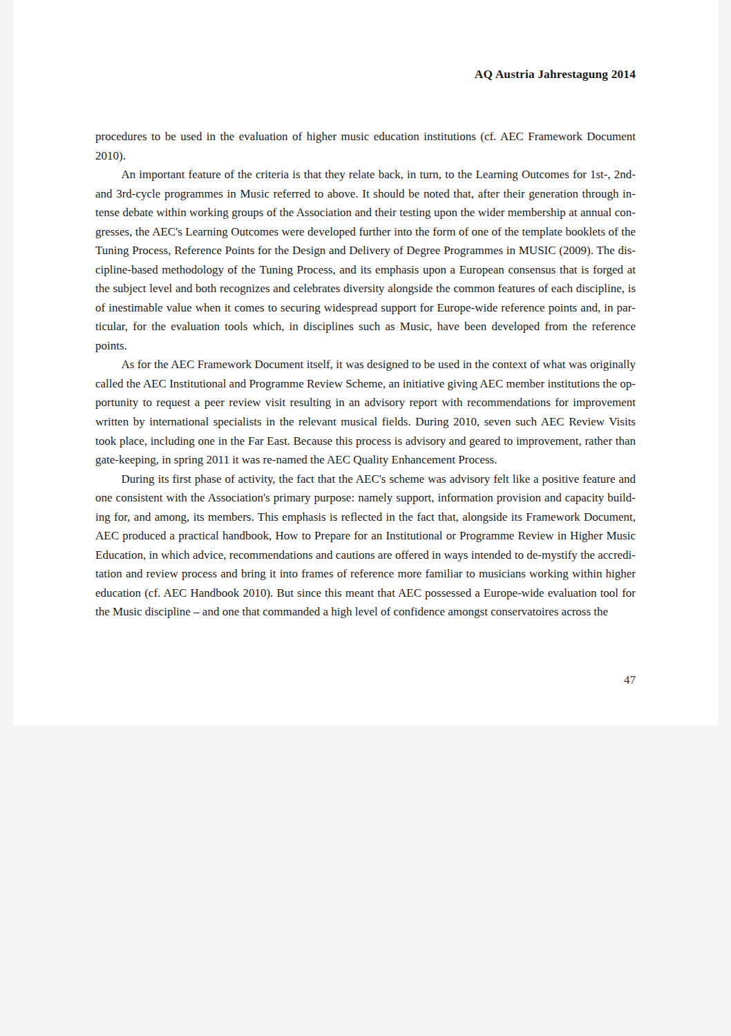AQ Austria Jahrestagung 2014
procedures to be used in the evaluation of higher music education institutions (cf. AEC Framework Document 2010).
An important feature of the criteria is that they relate back, in turn, to the Learning Outcomes for 1st-, 2nd- and 3rd-cycle programmes in Music referred to above. It should be noted that, after their generation through intense debate within working groups of the Association and their testing upon the wider membership at annual congresses, the AEC's Learning Outcomes were developed further into the form of one of the template booklets of the Tuning Process, Reference Points for the Design and Delivery of Degree Programmes in MUSIC (2009). The discipline-based methodology of the Tuning Process, and its emphasis upon a European consensus that is forged at the subject level and both recognizes and celebrates diversity alongside the common features of each discipline, is of inestimable value when it comes to securing widespread support for Europe-wide reference points and, in particular, for the evaluation tools which, in disciplines such as Music, have been developed from the reference points.
As for the AEC Framework Document itself, it was designed to be used in the context of what was originally called the AEC Institutional and Programme Review Scheme, an initiative giving AEC member institutions the opportunity to request a peer review visit resulting in an advisory report with recommendations for improvement written by international specialists in the relevant musical fields. During 2010, seven such AEC Review Visits took place, including one in the Far East. Because this process is advisory and geared to improvement, rather than gate-keeping, in spring 2011 it was re-named the AEC Quality Enhancement Process.
During its first phase of activity, the fact that the AEC's scheme was advisory felt like a positive feature and one consistent with the Association's primary purpose: namely support, information provision and capacity building for, and among, its members. This emphasis is reflected in the fact that, alongside its Framework Document, AEC produced a practical handbook, How to Prepare for an Institutional or Programme Review in Higher Music Education, in which advice, recommendations and cautions are offered in ways intended to de-mystify the accreditation and review process and bring it into frames of reference more familiar to musicians working within higher education (cf. AEC Handbook 2010). But since this meant that AEC possessed a Europe-wide evaluation tool for the Music discipline – and one that commanded a high level of confidence amongst conservatoires across the
47